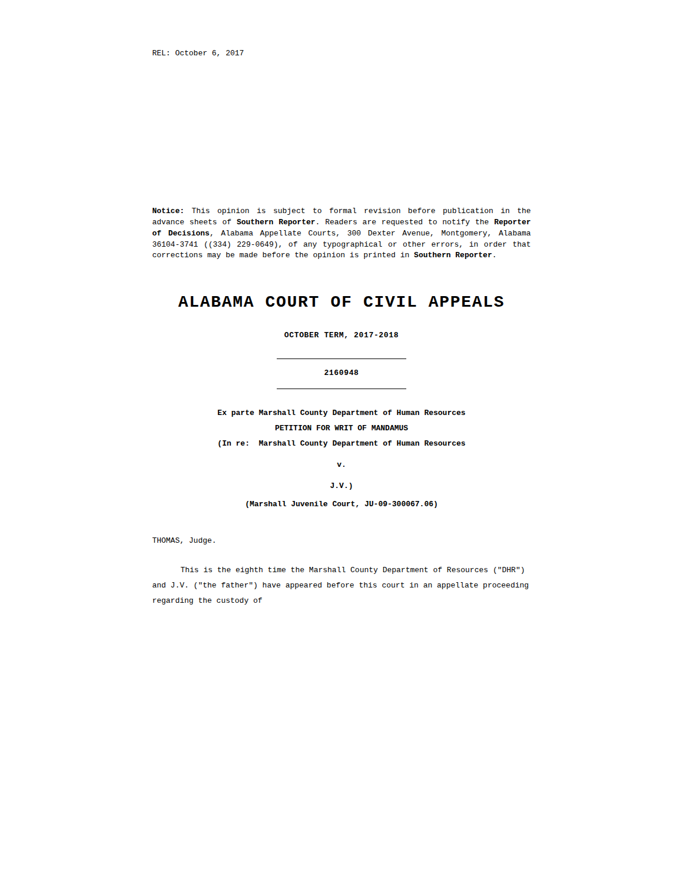REL: October 6, 2017
Notice: This opinion is subject to formal revision before publication in the advance sheets of Southern Reporter. Readers are requested to notify the Reporter of Decisions, Alabama Appellate Courts, 300 Dexter Avenue, Montgomery, Alabama 36104-3741 ((334) 229-0649), of any typographical or other errors, in order that corrections may be made before the opinion is printed in Southern Reporter.
ALABAMA COURT OF CIVIL APPEALS
OCTOBER TERM, 2017-2018
2160948
Ex parte Marshall County Department of Human Resources PETITION FOR WRIT OF MANDAMUS (In re: Marshall County Department of Human Resources v. J.V.)
(Marshall Juvenile Court, JU-09-300067.06)
THOMAS, Judge.
This is the eighth time the Marshall County Department of Resources ("DHR") and J.V. ("the father") have appeared before this court in an appellate proceeding regarding the custody of